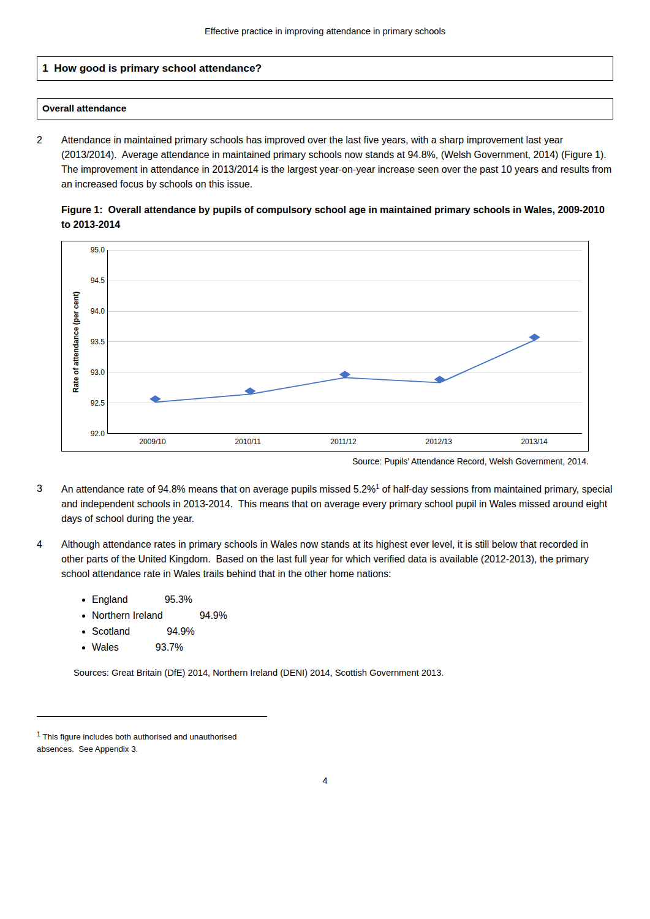Effective practice in improving attendance in primary schools
1 How good is primary school attendance?
Overall attendance
2
Attendance in maintained primary schools has improved over the last five years, with a sharp improvement last year (2013/2014). Average attendance in maintained primary schools now stands at 94.8%, (Welsh Government, 2014) (Figure 1). The improvement in attendance in 2013/2014 is the largest year-on-year increase seen over the past 10 years and results from an increased focus by schools on this issue.
Figure 1: Overall attendance by pupils of compulsory school age in maintained primary schools in Wales, 2009-2010 to 2013-2014
Rate of attendance (per cent)
95.0 94.5 94.0 93.5 93.0 92.5 92.0
2009/10 2010/11 2011/12 2012/13 2013/14
Source: Pupils’ Attendance Record, Welsh Government, 2014.
3
An attendance rate of 94.8% means that on average pupils missed 5.2%1 of half-day sessions from maintained primary, special and independent schools in 2013-2014. This means that on average every primary school pupil in Wales missed around eight days of school during the year.
4
Although attendance rates in primary schools in Wales now stands at its highest ever level, it is still below that recorded in other parts of the United Kingdom. Based on the last full year for which verified data is available (2012-2013), the primary school attendance rate in Wales trails behind that in the other home nations:
England95.3%
Northern Ireland94.9%
Scotland94.9%
Wales93.7%
Sources: Great Britain (DfE) 2014, Northern Ireland (DENI) 2014, Scottish Government 2013.
1 This figure includes both authorised and unauthorised absences. See Appendix 3.
4